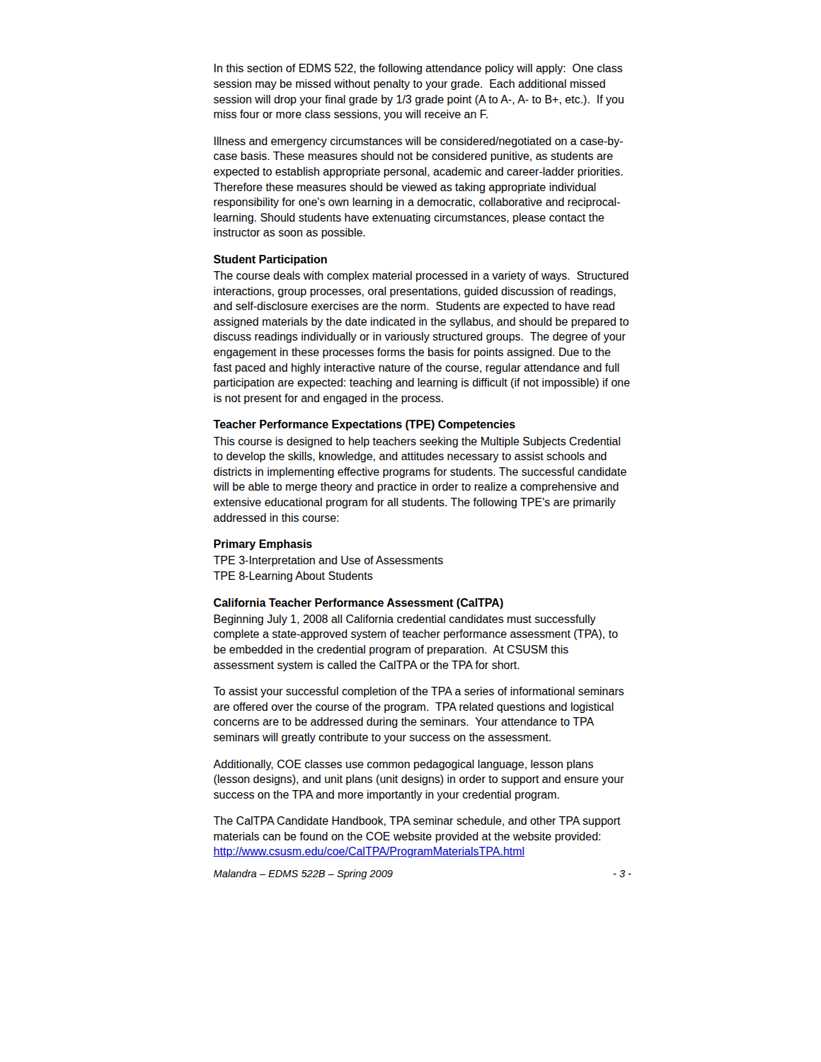In this section of EDMS 522, the following attendance policy will apply: One class session may be missed without penalty to your grade. Each additional missed session will drop your final grade by 1/3 grade point (A to A-, A- to B+, etc.). If you miss four or more class sessions, you will receive an F.
Illness and emergency circumstances will be considered/negotiated on a case-by-case basis. These measures should not be considered punitive, as students are expected to establish appropriate personal, academic and career-ladder priorities. Therefore these measures should be viewed as taking appropriate individual responsibility for one's own learning in a democratic, collaborative and reciprocal-learning. Should students have extenuating circumstances, please contact the instructor as soon as possible.
Student Participation
The course deals with complex material processed in a variety of ways. Structured interactions, group processes, oral presentations, guided discussion of readings, and self-disclosure exercises are the norm. Students are expected to have read assigned materials by the date indicated in the syllabus, and should be prepared to discuss readings individually or in variously structured groups. The degree of your engagement in these processes forms the basis for points assigned. Due to the fast paced and highly interactive nature of the course, regular attendance and full participation are expected: teaching and learning is difficult (if not impossible) if one is not present for and engaged in the process.
Teacher Performance Expectations (TPE) Competencies
This course is designed to help teachers seeking the Multiple Subjects Credential to develop the skills, knowledge, and attitudes necessary to assist schools and districts in implementing effective programs for students. The successful candidate will be able to merge theory and practice in order to realize a comprehensive and extensive educational program for all students. The following TPE's are primarily addressed in this course:
Primary Emphasis
TPE 3-Interpretation and Use of Assessments
TPE 8-Learning About Students
California Teacher Performance Assessment (CalTPA)
Beginning July 1, 2008 all California credential candidates must successfully complete a state-approved system of teacher performance assessment (TPA), to be embedded in the credential program of preparation. At CSUSM this assessment system is called the CalTPA or the TPA for short.
To assist your successful completion of the TPA a series of informational seminars are offered over the course of the program. TPA related questions and logistical concerns are to be addressed during the seminars. Your attendance to TPA seminars will greatly contribute to your success on the assessment.
Additionally, COE classes use common pedagogical language, lesson plans (lesson designs), and unit plans (unit designs) in order to support and ensure your success on the TPA and more importantly in your credential program.
The CalTPA Candidate Handbook, TPA seminar schedule, and other TPA support materials can be found on the COE website provided at the website provided:
http://www.csusm.edu/coe/CalTPA/ProgramMaterialsTPA.html
Malandra – EDMS 522B – Spring 2009 - 3 -